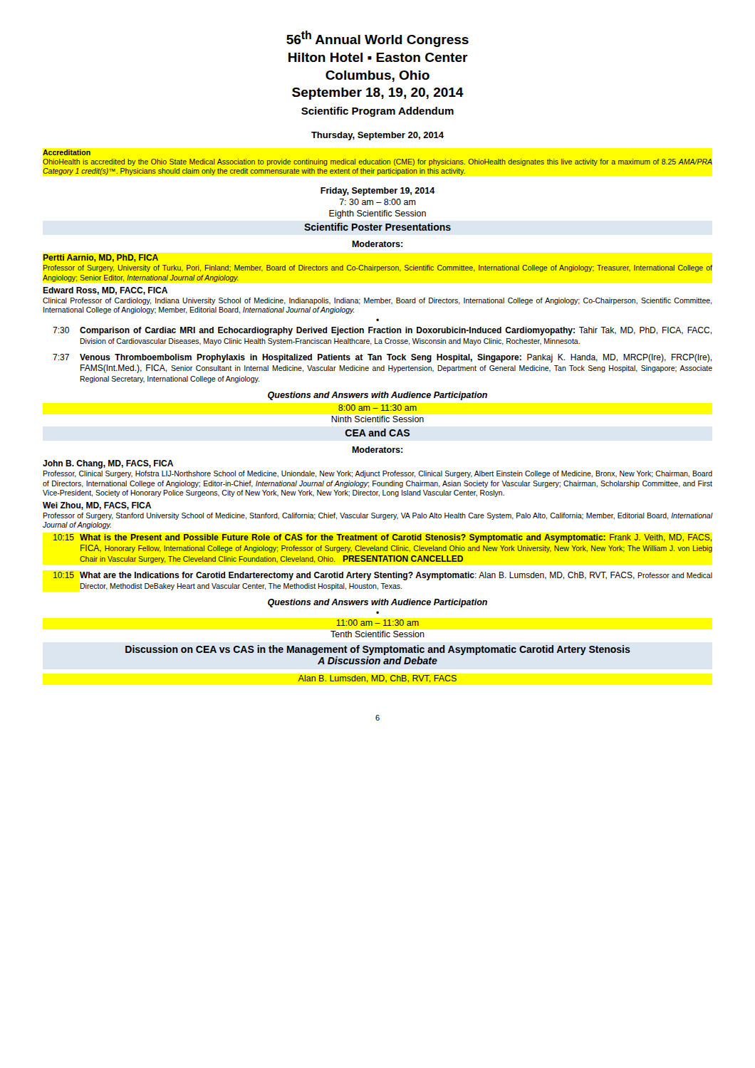56th Annual World Congress
Hilton Hotel ▪ Easton Center
Columbus, Ohio
September 18, 19, 20, 2014
Scientific Program Addendum
Thursday, September 20, 2014
Accreditation
OhioHealth is accredited by the Ohio State Medical Association to provide continuing medical education (CME) for physicians. OhioHealth designates this live activity for a maximum of 8.25 AMA/PRA Category 1 credit(s)™. Physicians should claim only the credit commensurate with the extent of their participation in this activity.
Friday, September 19, 2014
7: 30 am – 8:00 am
Eighth Scientific Session
Scientific Poster Presentations
Moderators:
Pertti Aarnio, MD, PhD, FICA
Professor of Surgery, University of Turku, Pori, Finland; Member, Board of Directors and Co-Chairperson, Scientific Committee, International College of Angiology; Treasurer, International College of Angiology; Senior Editor, International Journal of Angiology.
Edward Ross, MD, FACC, FICA
Clinical Professor of Cardiology, Indiana University School of Medicine, Indianapolis, Indiana; Member, Board of Directors, International College of Angiology; Co-Chairperson, Scientific Committee, International College of Angiology; Member, Editorial Board, International Journal of Angiology.
•
7:30
Comparison of Cardiac MRI and Echocardiography Derived Ejection Fraction in Doxorubicin-Induced Cardiomyopathy: Tahir Tak, MD, PhD, FICA, FACC, Division of Cardiovascular Diseases, Mayo Clinic Health System-Franciscan Healthcare, La Crosse, Wisconsin and Mayo Clinic, Rochester, Minnesota.
7:37
Venous Thromboembolism Prophylaxis in Hospitalized Patients at Tan Tock Seng Hospital, Singapore: Pankaj K. Handa, MD, MRCP(Ire), FRCP(Ire), FAMS(Int.Med.), FICA, Senior Consultant in Internal Medicine, Vascular Medicine and Hypertension, Department of General Medicine, Tan Tock Seng Hospital, Singapore; Associate Regional Secretary, International College of Angiology.
Questions and Answers with Audience Participation
8:00 am – 11:30 am
Ninth Scientific Session
CEA and CAS
Moderators:
John B. Chang, MD, FACS, FICA
Professor, Clinical Surgery, Hofstra LIJ-Northshore School of Medicine, Uniondale, New York; Adjunct Professor, Clinical Surgery, Albert Einstein College of Medicine, Bronx, New York; Chairman, Board of Directors, International College of Angiology; Editor-in-Chief, International Journal of Angiology; Founding Chairman, Asian Society for Vascular Surgery; Chairman, Scholarship Committee, and First Vice-President, Society of Honorary Police Surgeons, City of New York, New York, New York; Director, Long Island Vascular Center, Roslyn.
Wei Zhou, MD, FACS, FICA
Professor of Surgery, Stanford University School of Medicine, Stanford, California; Chief, Vascular Surgery, VA Palo Alto Health Care System, Palo Alto, California; Member, Editorial Board, International Journal of Angiology.
10:15
What is the Present and Possible Future Role of CAS for the Treatment of Carotid Stenosis? Symptomatic and Asymptomatic: Frank J. Veith, MD, FACS, FICA, Honorary Fellow, International College of Angiology; Professor of Surgery, Cleveland Clinic, Cleveland Ohio and New York University, New York, New York; The William J. von Liebig Chair in Vascular Surgery, The Cleveland Clinic Foundation, Cleveland, Ohio. PRESENTATION CANCELLED
10:15
What are the Indications for Carotid Endarterectomy and Carotid Artery Stenting? Asymptomatic: Alan B. Lumsden, MD, ChB, RVT, FACS, Professor and Medical Director, Methodist DeBakey Heart and Vascular Center, The Methodist Hospital, Houston, Texas.
Questions and Answers with Audience Participation
•
11:00 am – 11:30 am
Tenth Scientific Session
Discussion on CEA vs CAS in the Management of Symptomatic and Asymptomatic Carotid Artery Stenosis
A Discussion and Debate
Alan B. Lumsden, MD, ChB, RVT, FACS
6